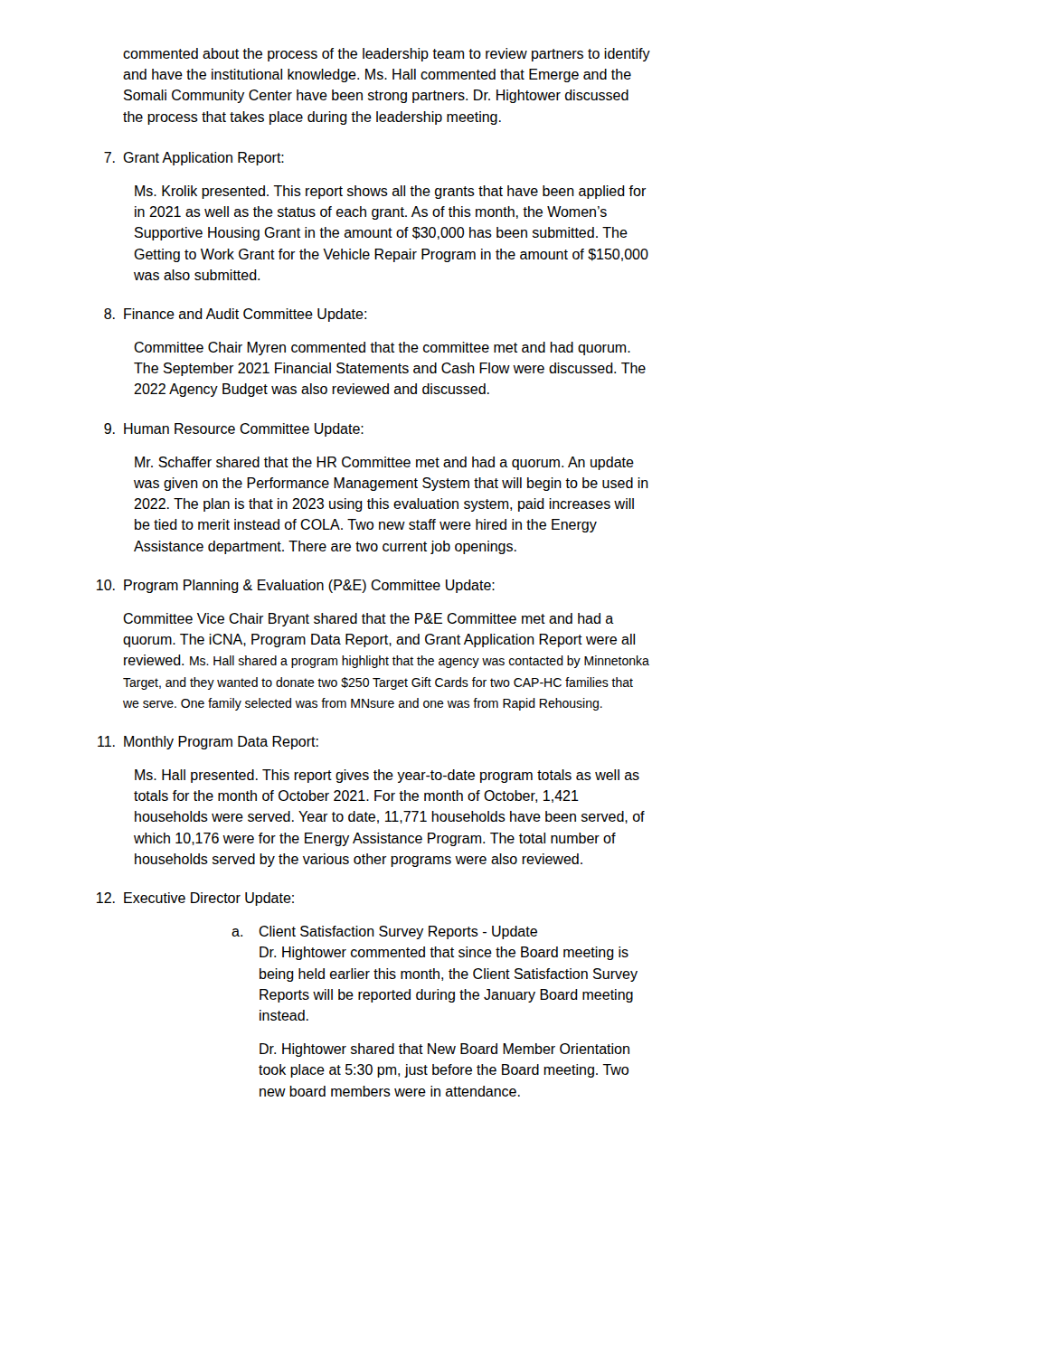commented about the process of the leadership team to review partners to identify and have the institutional knowledge. Ms. Hall commented that Emerge and the Somali Community Center have been strong partners. Dr. Hightower discussed the process that takes place during the leadership meeting.
Grant Application Report:
Ms. Krolik presented. This report shows all the grants that have been applied for in 2021 as well as the status of each grant. As of this month, the Women’s Supportive Housing Grant in the amount of $30,000 has been submitted. The Getting to Work Grant for the Vehicle Repair Program in the amount of $150,000 was also submitted.
Finance and Audit Committee Update:
Committee Chair Myren commented that the committee met and had quorum. The September 2021 Financial Statements and Cash Flow were discussed. The 2022 Agency Budget was also reviewed and discussed.
Human Resource Committee Update:
Mr. Schaffer shared that the HR Committee met and had a quorum. An update was given on the Performance Management System that will begin to be used in 2022. The plan is that in 2023 using this evaluation system, paid increases will be tied to merit instead of COLA. Two new staff were hired in the Energy Assistance department. There are two current job openings.
Program Planning & Evaluation (P&E) Committee Update:
Committee Vice Chair Bryant shared that the P&E Committee met and had a quorum. The iCNA, Program Data Report, and Grant Application Report were all reviewed. Ms. Hall shared a program highlight that the agency was contacted by Minnetonka Target, and they wanted to donate two $250 Target Gift Cards for two CAP-HC families that we serve. One family selected was from MNsure and one was from Rapid Rehousing.
Monthly Program Data Report:
Ms. Hall presented. This report gives the year-to-date program totals as well as totals for the month of October 2021. For the month of October, 1,421 households were served. Year to date, 11,771 households have been served, of which 10,176 were for the Energy Assistance Program. The total number of households served by the various other programs were also reviewed.
Executive Director Update:
Client Satisfaction Survey Reports - Update
Dr. Hightower commented that since the Board meeting is being held earlier this month, the Client Satisfaction Survey Reports will be reported during the January Board meeting instead.
Dr. Hightower shared that New Board Member Orientation took place at 5:30 pm, just before the Board meeting. Two new board members were in attendance.